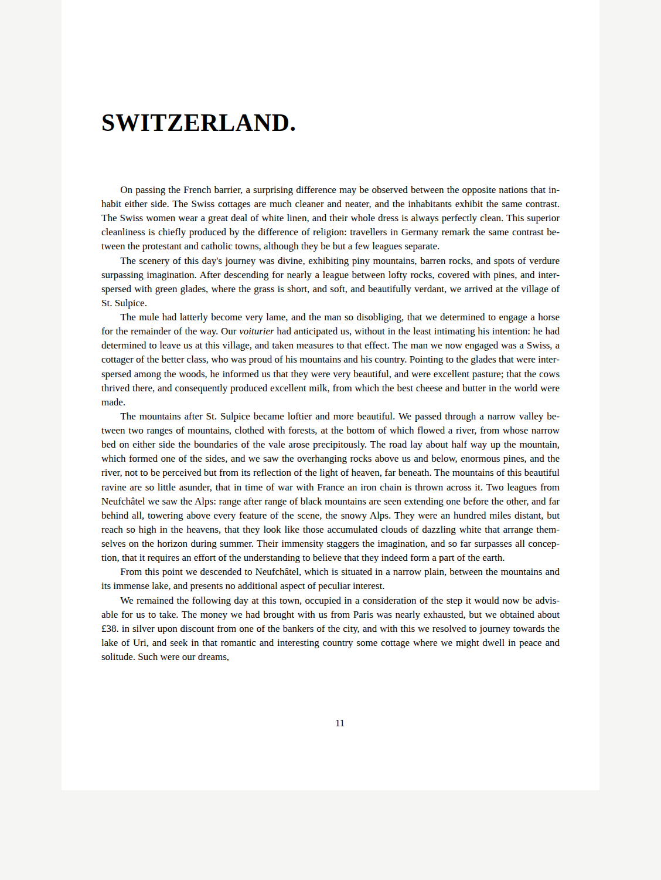SWITZERLAND.
On passing the French barrier, a surprising difference may be observed between the opposite nations that inhabit either side. The Swiss cottages are much cleaner and neater, and the inhabitants exhibit the same contrast. The Swiss women wear a great deal of white linen, and their whole dress is always perfectly clean. This superior cleanliness is chiefly produced by the difference of religion: travellers in Germany remark the same contrast between the protestant and catholic towns, although they be but a few leagues separate.
The scenery of this day's journey was divine, exhibiting piny mountains, barren rocks, and spots of verdure surpassing imagination. After descending for nearly a league between lofty rocks, covered with pines, and interspersed with green glades, where the grass is short, and soft, and beautifully verdant, we arrived at the village of St. Sulpice.
The mule had latterly become very lame, and the man so disobliging, that we determined to engage a horse for the remainder of the way. Our voiturier had anticipated us, without in the least intimating his intention: he had determined to leave us at this village, and taken measures to that effect. The man we now engaged was a Swiss, a cottager of the better class, who was proud of his mountains and his country. Pointing to the glades that were interspersed among the woods, he informed us that they were very beautiful, and were excellent pasture; that the cows thrived there, and consequently produced excellent milk, from which the best cheese and butter in the world were made.
The mountains after St. Sulpice became loftier and more beautiful. We passed through a narrow valley between two ranges of mountains, clothed with forests, at the bottom of which flowed a river, from whose narrow bed on either side the boundaries of the vale arose precipitously. The road lay about half way up the mountain, which formed one of the sides, and we saw the overhanging rocks above us and below, enormous pines, and the river, not to be perceived but from its reflection of the light of heaven, far beneath. The mountains of this beautiful ravine are so little asunder, that in time of war with France an iron chain is thrown across it. Two leagues from Neufchâtel we saw the Alps: range after range of black mountains are seen extending one before the other, and far behind all, towering above every feature of the scene, the snowy Alps. They were an hundred miles distant, but reach so high in the heavens, that they look like those accumulated clouds of dazzling white that arrange themselves on the horizon during summer. Their immensity staggers the imagination, and so far surpasses all conception, that it requires an effort of the understanding to believe that they indeed form a part of the earth.
From this point we descended to Neufchâtel, which is situated in a narrow plain, between the mountains and its immense lake, and presents no additional aspect of peculiar interest.
We remained the following day at this town, occupied in a consideration of the step it would now be advisable for us to take. The money we had brought with us from Paris was nearly exhausted, but we obtained about £38. in silver upon discount from one of the bankers of the city, and with this we resolved to journey towards the lake of Uri, and seek in that romantic and interesting country some cottage where we might dwell in peace and solitude. Such were our dreams,
11